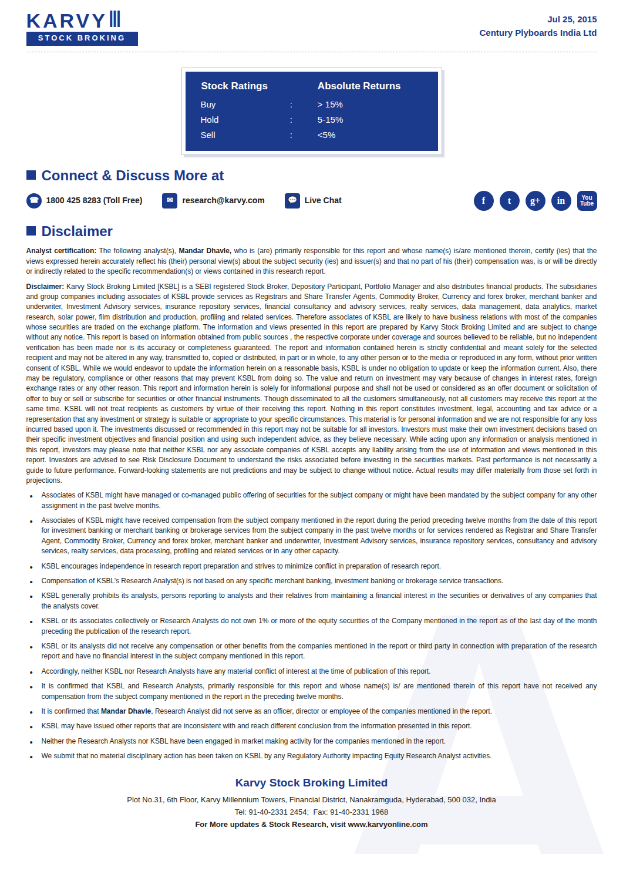KARVY|||
STOCK BROKING
Jul 25, 2015
Century Plyboards India Ltd
| Stock Ratings | | Absolute Returns |
| --- | --- | --- |
| Buy | : | > 15% |
| Hold | : | 5-15% |
| Sell | : | <5% |
Connect & Discuss More at
☎ 1800 425 8283 (Toll Free)
✉ research@karvy.com
💬 Live Chat
f
t
g+
in
You Tube
Disclaimer
Analyst certification: The following analyst(s), Mandar Dhavle, who is (are) primarily responsible for this report and whose name(s) is/are mentioned therein, certify (ies) that the views expressed herein accurately reflect his (their) personal view(s) about the subject security (ies) and issuer(s) and that no part of his (their) compensation was, is or will be directly or indirectly related to the specific recommendation(s) or views contained in this research report.
Disclaimer: Karvy Stock Broking Limited [KSBL] is a SEBI registered Stock Broker, Depository Participant, Portfolio Manager and also distributes financial products. The subsidiaries and group companies including associates of KSBL provide services as Registrars and Share Transfer Agents, Commodity Broker, Currency and forex broker, merchant banker and underwriter, Investment Advisory services, insurance repository services, financial consultancy and advisory services, realty services, data management, data analytics, market research, solar power, film distribution and production, profiling and related services. Therefore associates of KSBL are likely to have business relations with most of the companies whose securities are traded on the exchange platform. The information and views presented in this report are prepared by Karvy Stock Broking Limited and are subject to change without any notice. This report is based on information obtained from public sources , the respective corporate under coverage and sources believed to be reliable, but no independent verification has been made nor is its accuracy or completeness guaranteed. The report and information contained herein is strictly confidential and meant solely for the selected recipient and may not be altered in any way, transmitted to, copied or distributed, in part or in whole, to any other person or to the media or reproduced in any form, without prior written consent of KSBL. While we would endeavor to update the information herein on a reasonable basis, KSBL is under no obligation to update or keep the information current. Also, there may be regulatory, compliance or other reasons that may prevent KSBL from doing so. The value and return on investment may vary because of changes in interest rates, foreign exchange rates or any other reason. This report and information herein is solely for informational purpose and shall not be used or considered as an offer document or solicitation of offer to buy or sell or subscribe for securities or other financial instruments. Though disseminated to all the customers simultaneously, not all customers may receive this report at the same time. KSBL will not treat recipients as customers by virtue of their receiving this report. Nothing in this report constitutes investment, legal, accounting and tax advice or a representation that any investment or strategy is suitable or appropriate to your specific circumstances. This material is for personal information and we are not responsible for any loss incurred based upon it. The investments discussed or recommended in this report may not be suitable for all investors. Investors must make their own investment decisions based on their specific investment objectives and financial position and using such independent advice, as they believe necessary. While acting upon any information or analysis mentioned in this report, investors may please note that neither KSBL nor any associate companies of KSBL accepts any liability arising from the use of information and views mentioned in this report. Investors are advised to see Risk Disclosure Document to understand the risks associated before investing in the securities markets. Past performance is not necessarily a guide to future performance. Forward-looking statements are not predictions and may be subject to change without notice. Actual results may differ materially from those set forth in projections.
Associates of KSBL might have managed or co-managed public offering of securities for the subject company or might have been mandated by the subject company for any other assignment in the past twelve months.
Associates of KSBL might have received compensation from the subject company mentioned in the report during the period preceding twelve months from the date of this report for investment banking or merchant banking or brokerage services from the subject company in the past twelve months or for services rendered as Registrar and Share Transfer Agent, Commodity Broker, Currency and forex broker, merchant banker and underwriter, Investment Advisory services, insurance repository services, consultancy and advisory services, realty services, data processing, profiling and related services or in any other capacity.
KSBL encourages independence in research report preparation and strives to minimize conflict in preparation of research report.
Compensation of KSBL’s Research Analyst(s) is not based on any specific merchant banking, investment banking or brokerage service transactions.
KSBL generally prohibits its analysts, persons reporting to analysts and their relatives from maintaining a financial interest in the securities or derivatives of any companies that the analysts cover.
KSBL or its associates collectively or Research Analysts do not own 1% or more of the equity securities of the Company mentioned in the report as of the last day of the month preceding the publication of the research report.
KSBL or its analysts did not receive any compensation or other benefits from the companies mentioned in the report or third party in connection with preparation of the research report and have no financial interest in the subject company mentioned in this report.
Accordingly, neither KSBL nor Research Analysts have any material conflict of interest at the time of publication of this report.
It is confirmed that KSBL and Research Analysts, primarily responsible for this report and whose name(s) is/ are mentioned therein of this report have not received any compensation from the subject company mentioned in the report in the preceding twelve months.
It is confirmed that Mandar Dhavle, Research Analyst did not serve as an officer, director or employee of the companies mentioned in the report.
KSBL may have issued other reports that are inconsistent with and reach different conclusion from the information presented in this report.
Neither the Research Analysts nor KSBL have been engaged in market making activity for the companies mentioned in the report.
We submit that no material disciplinary action has been taken on KSBL by any Regulatory Authority impacting Equity Research Analyst activities.
Karvy Stock Broking Limited
Plot No.31, 6th Floor, Karvy Millennium Towers, Financial District, Nanakramguda, Hyderabad, 500 032, India
Tel: 91-40-2331 2454; Fax: 91-40-2331 1968
For More updates & Stock Research, visit www.karvyonline.com